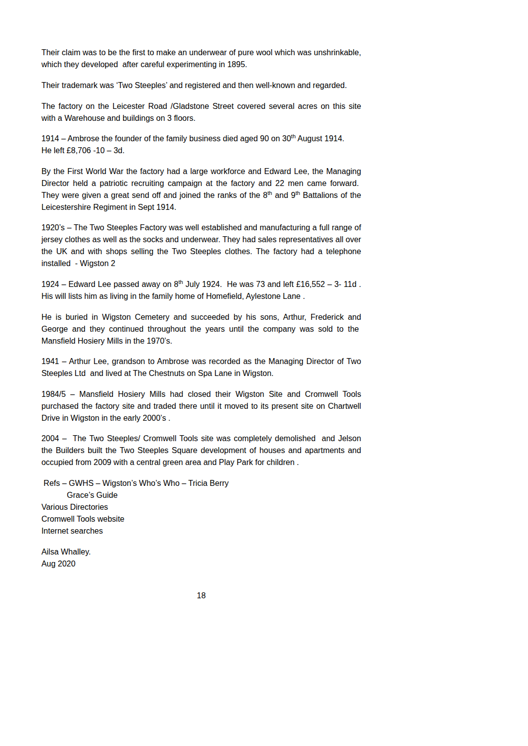Their claim was to be the first to make an underwear of pure wool which was unshrinkable, which they developed after careful experimenting in 1895.
Their trademark was ‘Two Steeples’ and registered and then well-known and regarded.
The factory on the Leicester Road /Gladstone Street covered several acres on this site with a Warehouse and buildings on 3 floors.
1914 – Ambrose the founder of the family business died aged 90 on 30th August 1914.
He left £8,706 -10 – 3d.
By the First World War the factory had a large workforce and Edward Lee, the Managing Director held a patriotic recruiting campaign at the factory and 22 men came forward. They were given a great send off and joined the ranks of the 8th and 9th Battalions of the Leicestershire Regiment in Sept 1914.
1920’s – The Two Steeples Factory was well established and manufacturing a full range of jersey clothes as well as the socks and underwear. They had sales representatives all over the UK and with shops selling the Two Steeples clothes. The factory had a telephone installed - Wigston 2
1924 – Edward Lee passed away on 8th July 1924. He was 73 and left £16,552 – 3- 11d . His will lists him as living in the family home of Homefield, Aylestone Lane .
He is buried in Wigston Cemetery and succeeded by his sons, Arthur, Frederick and George and they continued throughout the years until the company was sold to the Mansfield Hosiery Mills in the 1970’s.
1941 – Arthur Lee, grandson to Ambrose was recorded as the Managing Director of Two Steeples Ltd and lived at The Chestnuts on Spa Lane in Wigston.
1984/5 – Mansfield Hosiery Mills had closed their Wigston Site and Cromwell Tools purchased the factory site and traded there until it moved to its present site on Chartwell Drive in Wigston in the early 2000’s .
2004 – The Two Steeples/ Cromwell Tools site was completely demolished and Jelson the Builders built the Two Steeples Square development of houses and apartments and occupied from 2009 with a central green area and Play Park for children .
Refs – GWHS – Wigston’s Who’s Who – Tricia Berry
Grace’s Guide
Various Directories
Cromwell Tools website
Internet searches
Ailsa Whalley.
Aug 2020
18